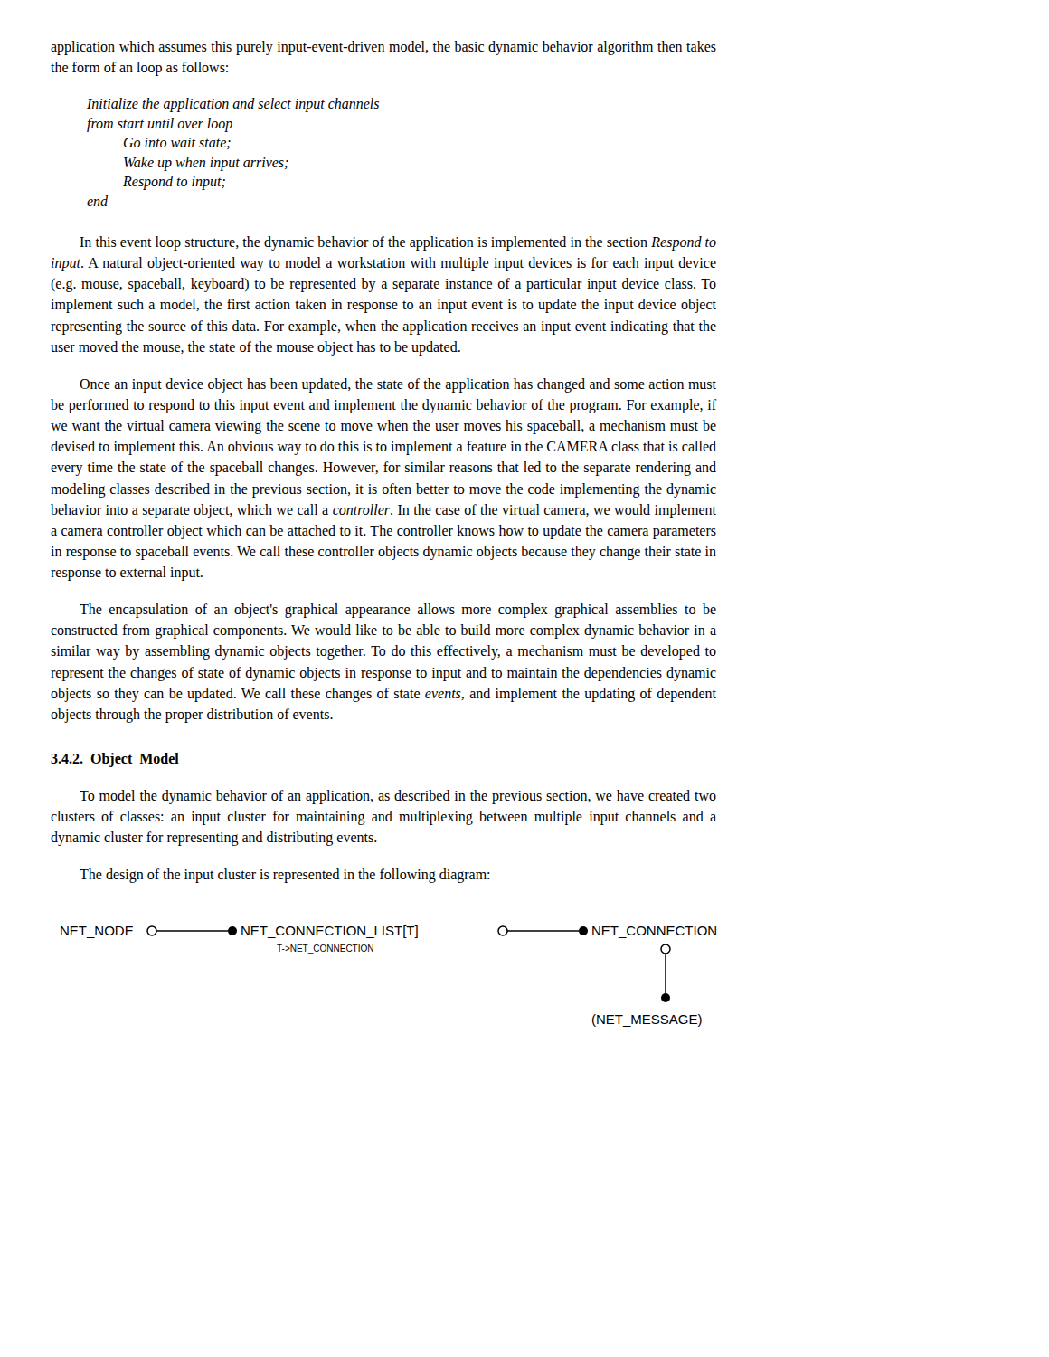application which assumes this purely input-event-driven model, the basic dynamic behavior algorithm then takes the form of an loop as follows:
Initialize the application and select input channels
from start until over loop
Go into wait state; Wake up when input arrives; Respond to input; end
In this event loop structure, the dynamic behavior of the application is implemented in the section Respond to input. A natural object-oriented way to model a workstation with multiple input devices is for each input device (e.g. mouse, spaceball, keyboard) to be represented by a separate instance of a particular input device class. To implement such a model, the first action taken in response to an input event is to update the input device object representing the source of this data. For example, when the application receives an input event indicating that the user moved the mouse, the state of the mouse object has to be updated.
Once an input device object has been updated, the state of the application has changed and some action must be performed to respond to this input event and implement the dynamic behavior of the program. For example, if we want the virtual camera viewing the scene to move when the user moves his spaceball, a mechanism must be devised to implement this. An obvious way to do this is to implement a feature in the CAMERA class that is called every time the state of the spaceball changes. However, for similar reasons that led to the separate rendering and modeling classes described in the previous section, it is often better to move the code implementing the dynamic behavior into a separate object, which we call a controller. In the case of the virtual camera, we would implement a camera controller object which can be attached to it. The controller knows how to update the camera parameters in response to spaceball events. We call these controller objects dynamic objects because they change their state in response to external input.
The encapsulation of an object's graphical appearance allows more complex graphical assemblies to be constructed from graphical components. We would like to be able to build more complex dynamic behavior in a similar way by assembling dynamic objects together. To do this effectively, a mechanism must be developed to represent the changes of state of dynamic objects in response to input and to maintain the dependencies dynamic objects so they can be updated. We call these changes of state events, and implement the updating of dependent objects through the proper distribution of events.
3.4.2. Object Model
To model the dynamic behavior of an application, as described in the previous section, we have created two clusters of classes: an input cluster for maintaining and multiplexing between multiple input channels and a dynamic cluster for representing and distributing events.
The design of the input cluster is represented in the following diagram:
NET_NODE NET_CONNECTION_LIST[T] NET_CONNECTION T->NET_CONNECTION (NET_MESSAGE)